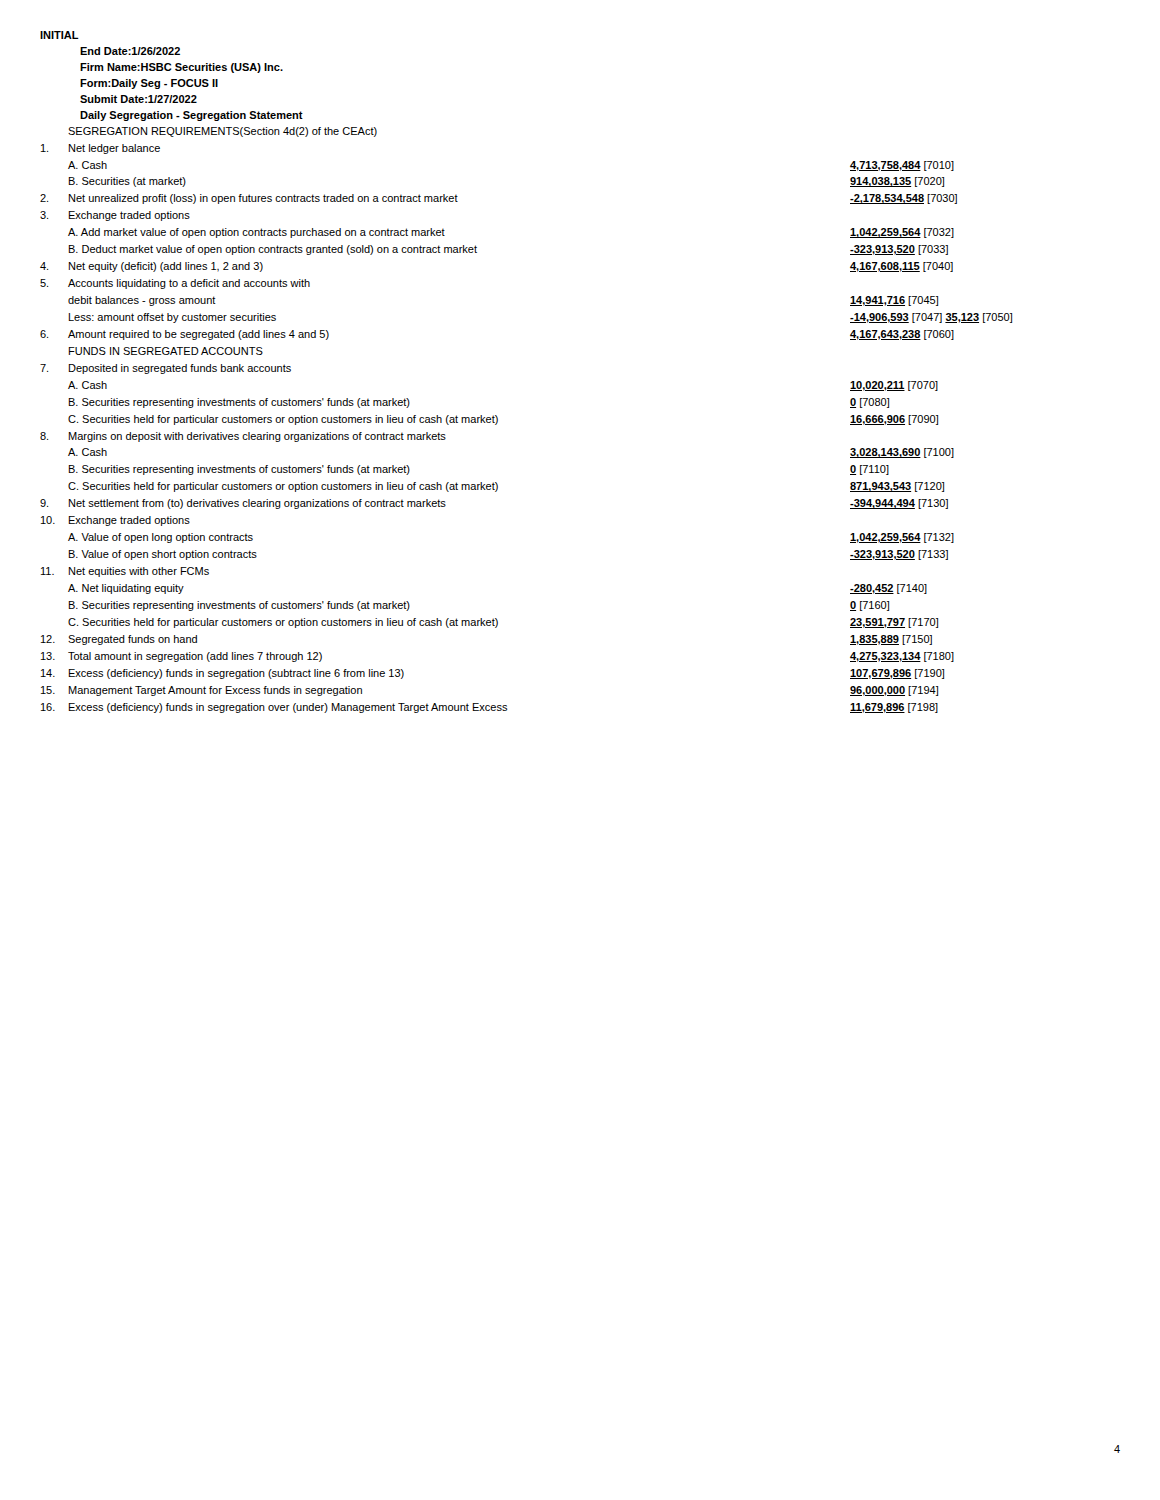INITIAL
End Date:1/26/2022
Firm Name:HSBC Securities (USA) Inc.
Form:Daily Seg - FOCUS II
Submit Date:1/27/2022
Daily Segregation - Segregation Statement
| | SEGREGATION REQUIREMENTS(Section 4d(2) of the CEAct) | |
| 1. | Net ledger balance | |
| | A. Cash | 4,713,758,484 [7010] |
| | B. Securities (at market) | 914,038,135 [7020] |
| 2. | Net unrealized profit (loss) in open futures contracts traded on a contract market | -2,178,534,548 [7030] |
| 3. | Exchange traded options | |
| | A. Add market value of open option contracts purchased on a contract market | 1,042,259,564 [7032] |
| | B. Deduct market value of open option contracts granted (sold) on a contract market | -323,913,520 [7033] |
| 4. | Net equity (deficit) (add lines 1, 2 and 3) | 4,167,608,115 [7040] |
| 5. | Accounts liquidating to a deficit and accounts with | |
| | debit balances - gross amount | 14,941,716 [7045] |
| | Less: amount offset by customer securities | -14,906,593 [7047] 35,123 [7050] |
| 6. | Amount required to be segregated (add lines 4 and 5) | 4,167,643,238 [7060] |
| | FUNDS IN SEGREGATED ACCOUNTS | |
| 7. | Deposited in segregated funds bank accounts | |
| | A. Cash | 10,020,211 [7070] |
| | B. Securities representing investments of customers' funds (at market) | 0 [7080] |
| | C. Securities held for particular customers or option customers in lieu of cash (at market) | 16,666,906 [7090] |
| 8. | Margins on deposit with derivatives clearing organizations of contract markets | |
| | A. Cash | 3,028,143,690 [7100] |
| | B. Securities representing investments of customers' funds (at market) | 0 [7110] |
| | C. Securities held for particular customers or option customers in lieu of cash (at market) | 871,943,543 [7120] |
| 9. | Net settlement from (to) derivatives clearing organizations of contract markets | -394,944,494 [7130] |
| 10. | Exchange traded options | |
| | A. Value of open long option contracts | 1,042,259,564 [7132] |
| | B. Value of open short option contracts | -323,913,520 [7133] |
| 11. | Net equities with other FCMs | |
| | A. Net liquidating equity | -280,452 [7140] |
| | B. Securities representing investments of customers' funds (at market) | 0 [7160] |
| | C. Securities held for particular customers or option customers in lieu of cash (at market) | 23,591,797 [7170] |
| 12. | Segregated funds on hand | 1,835,889 [7150] |
| 13. | Total amount in segregation (add lines 7 through 12) | 4,275,323,134 [7180] |
| 14. | Excess (deficiency) funds in segregation (subtract line 6 from line 13) | 107,679,896 [7190] |
| 15. | Management Target Amount for Excess funds in segregation | 96,000,000 [7194] |
| 16. | Excess (deficiency) funds in segregation over (under) Management Target Amount Excess | 11,679,896 [7198] |
4